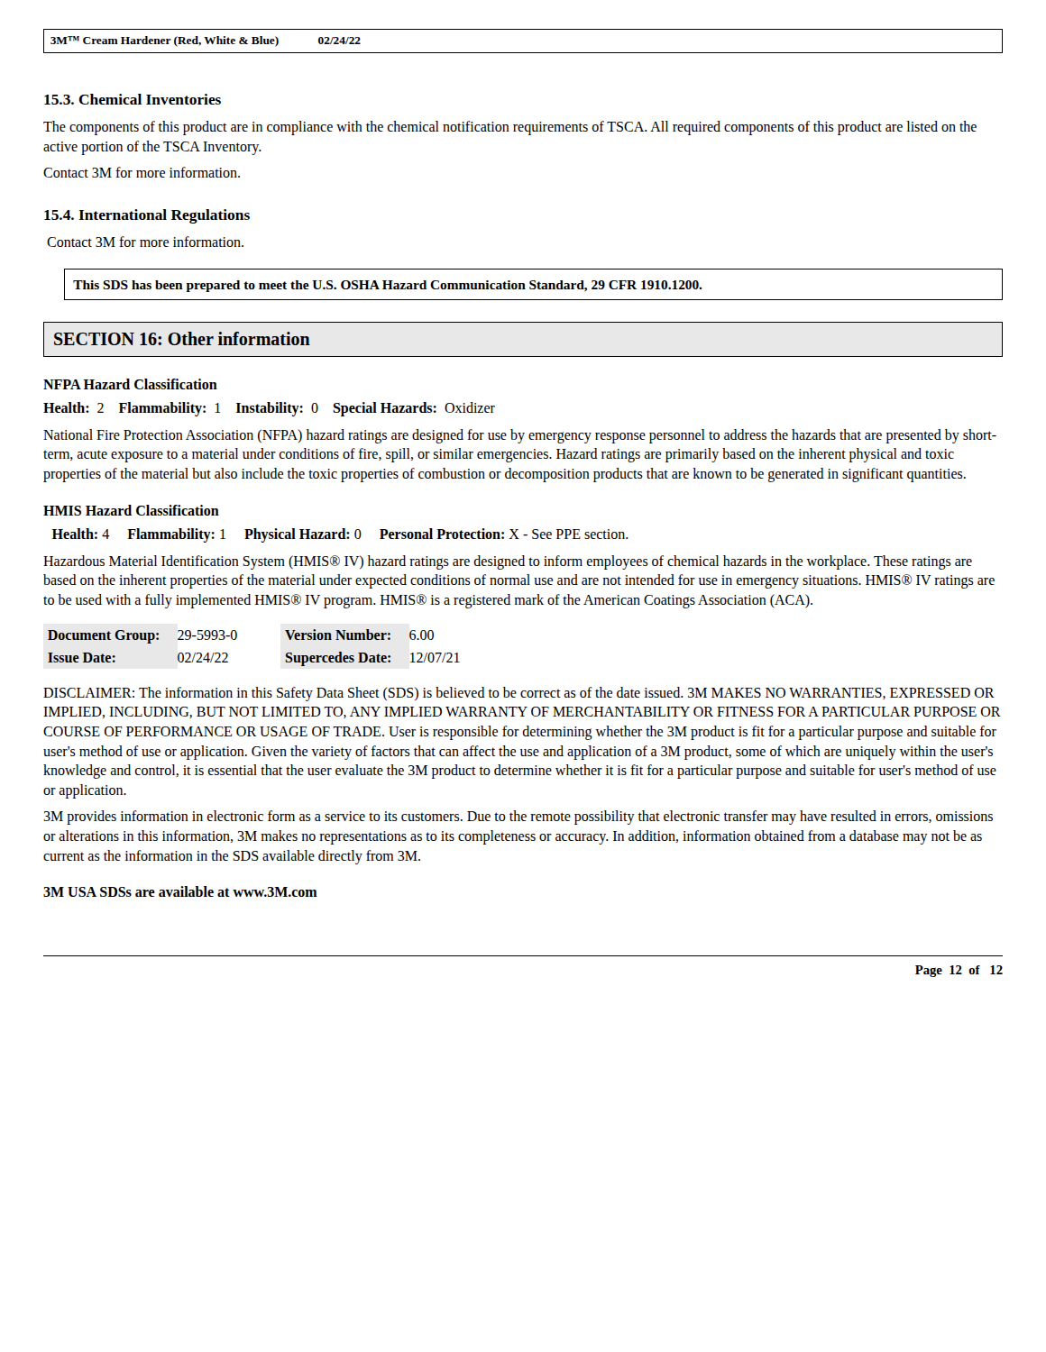3M™ Cream Hardener (Red, White & Blue) 02/24/22
15.3. Chemical Inventories
The components of this product are in compliance with the chemical notification requirements of TSCA. All required components of this product are listed on the active portion of the TSCA Inventory.
Contact 3M for more information.
15.4. International Regulations
Contact 3M for more information.
This SDS has been prepared to meet the U.S. OSHA Hazard Communication Standard, 29 CFR 1910.1200.
SECTION 16: Other information
NFPA Hazard Classification
Health: 2 Flammability: 1 Instability: 0 Special Hazards: Oxidizer
National Fire Protection Association (NFPA) hazard ratings are designed for use by emergency response personnel to address the hazards that are presented by short-term, acute exposure to a material under conditions of fire, spill, or similar emergencies. Hazard ratings are primarily based on the inherent physical and toxic properties of the material but also include the toxic properties of combustion or decomposition products that are known to be generated in significant quantities.
HMIS Hazard Classification
Health: 4 Flammability: 1 Physical Hazard: 0 Personal Protection: X - See PPE section.
Hazardous Material Identification System (HMIS® IV) hazard ratings are designed to inform employees of chemical hazards in the workplace. These ratings are based on the inherent properties of the material under expected conditions of normal use and are not intended for use in emergency situations. HMIS® IV ratings are to be used with a fully implemented HMIS® IV program. HMIS® is a registered mark of the American Coatings Association (ACA).
| Document Group: | 29-5993-0 | Version Number: | 6.00 |
| Issue Date: | 02/24/22 | Supercedes Date: | 12/07/21 |
DISCLAIMER: The information in this Safety Data Sheet (SDS) is believed to be correct as of the date issued. 3M MAKES NO WARRANTIES, EXPRESSED OR IMPLIED, INCLUDING, BUT NOT LIMITED TO, ANY IMPLIED WARRANTY OF MERCHANTABILITY OR FITNESS FOR A PARTICULAR PURPOSE OR COURSE OF PERFORMANCE OR USAGE OF TRADE. User is responsible for determining whether the 3M product is fit for a particular purpose and suitable for user's method of use or application. Given the variety of factors that can affect the use and application of a 3M product, some of which are uniquely within the user's knowledge and control, it is essential that the user evaluate the 3M product to determine whether it is fit for a particular purpose and suitable for user's method of use or application.
3M provides information in electronic form as a service to its customers. Due to the remote possibility that electronic transfer may have resulted in errors, omissions or alterations in this information, 3M makes no representations as to its completeness or accuracy. In addition, information obtained from a database may not be as current as the information in the SDS available directly from 3M.
3M USA SDSs are available at www.3M.com
Page 12 of 12